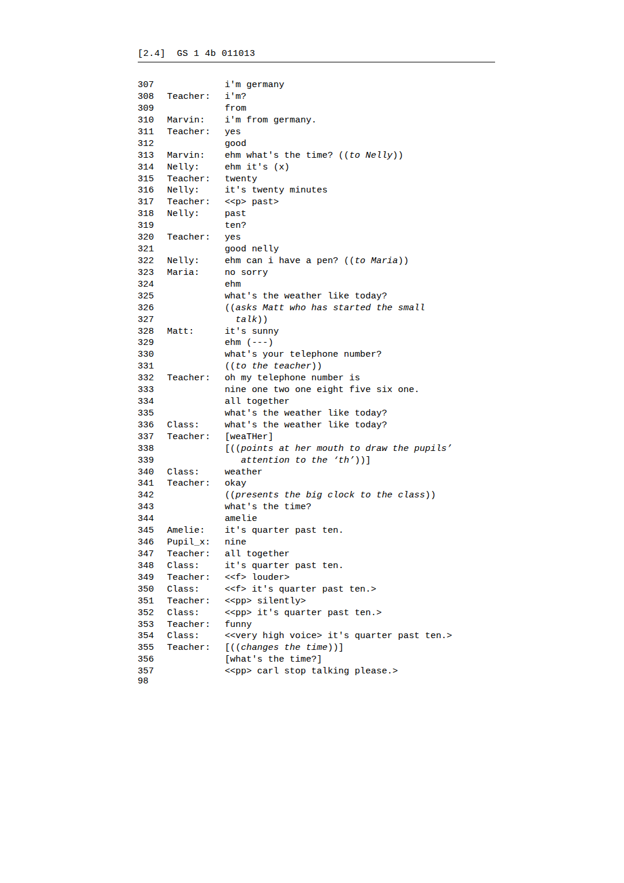[2.4] GS 1 4b 011013
| 307 | | i'm germany |
| 308 | Teacher: | i'm? |
| 309 | | from |
| 310 | Marvin: | i'm from germany. |
| 311 | Teacher: | yes |
| 312 | | good |
| 313 | Marvin: | ehm what's the time? (( to Nelly )) |
| 314 | Nelly: | ehm it's (x) |
| 315 | Teacher: | twenty |
| 316 | Nelly: | it's twenty minutes |
| 317 | Teacher: | <<p> past> |
| 318 | Nelly: | past |
| 319 | | ten? |
| 320 | Teacher: | yes |
| 321 | | good nelly |
| 322 | Nelly: | ehm can i have a pen? (( to Maria )) |
| 323 | Maria: | no sorry |
| 324 | | ehm |
| 325 | | what's the weather like today? |
| 326 | | (( asks Matt who has started the small |
| 327 | | talk )) |
| 328 | Matt: | it's sunny |
| 329 | | ehm (---) |
| 330 | | what's your telephone number? |
| 331 | | (( to the teacher )) |
| 332 | Teacher: | oh my telephone number is |
| 333 | | nine one two one eight five six one. |
| 334 | | all together |
| 335 | | what's the weather like today? |
| 336 | Class: | what's the weather like today? |
| 337 | Teacher: | [weaTHer] |
| 338 | | [(( points at her mouth to draw the pupils’ |
| 339 | | attention to the ‘th’ ))] |
| 340 | Class: | weather |
| 341 | Teacher: | okay |
| 342 | | (( presents the big clock to the class )) |
| 343 | | what's the time? |
| 344 | | amelie |
| 345 | Amelie: | it's quarter past ten. |
| 346 | Pupil_x: | nine |
| 347 | Teacher: | all together |
| 348 | Class: | it's quarter past ten. |
| 349 | Teacher: | <<f> louder> |
| 350 | Class: | <<f> it's quarter past ten.> |
| 351 | Teacher: | <<pp> silently> |
| 352 | Class: | <<pp> it's quarter past ten.> |
| 353 | Teacher: | funny |
| 354 | Class: | <<very high voice> it's quarter past ten.> |
| 355 | Teacher: | [(( changes the time ))] |
| 356 | | [what's the time?] |
| 357 | | <<pp> carl stop talking please.> |
98